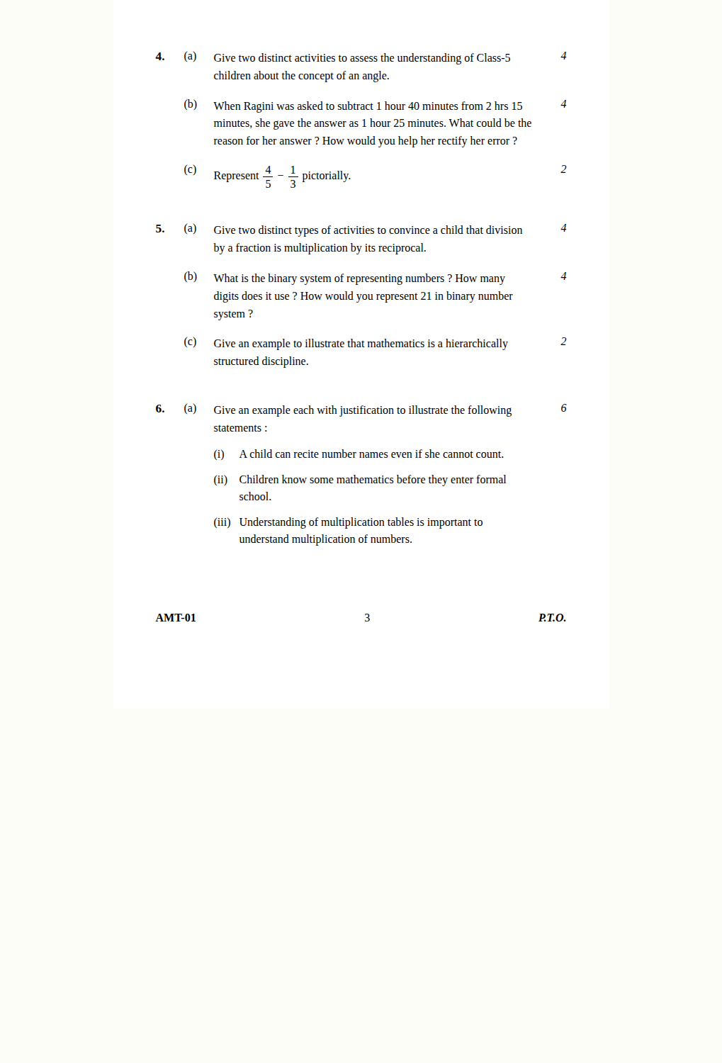4.
(a)
Give two distinct activities to assess the understanding of Class-5 children about the concept of an angle.
4
(b)
When Ragini was asked to subtract 1 hour 40 minutes from 2 hrs 15 minutes, she gave the answer as 1 hour 25 minutes. What could be the reason for her answer ? How would you help her rectify her error ?
4
(c)
Represent 45 − 13 pictorially.
2
5.
(a)
Give two distinct types of activities to convince a child that division by a fraction is multiplication by its reciprocal.
4
(b)
What is the binary system of representing numbers ? How many digits does it use ? How would you represent 21 in binary number system ?
4
(c)
Give an example to illustrate that mathematics is a hierarchically structured discipline.
2
6.
(a)
Give an example each with justification to illustrate the following statements :
(i) A child can recite number names even if she cannot count.
(ii) Children know some mathematics before they enter formal school.
(iii) Understanding of multiplication tables is important to understand multiplication of numbers.
6
AMT-01 3 P.T.O.